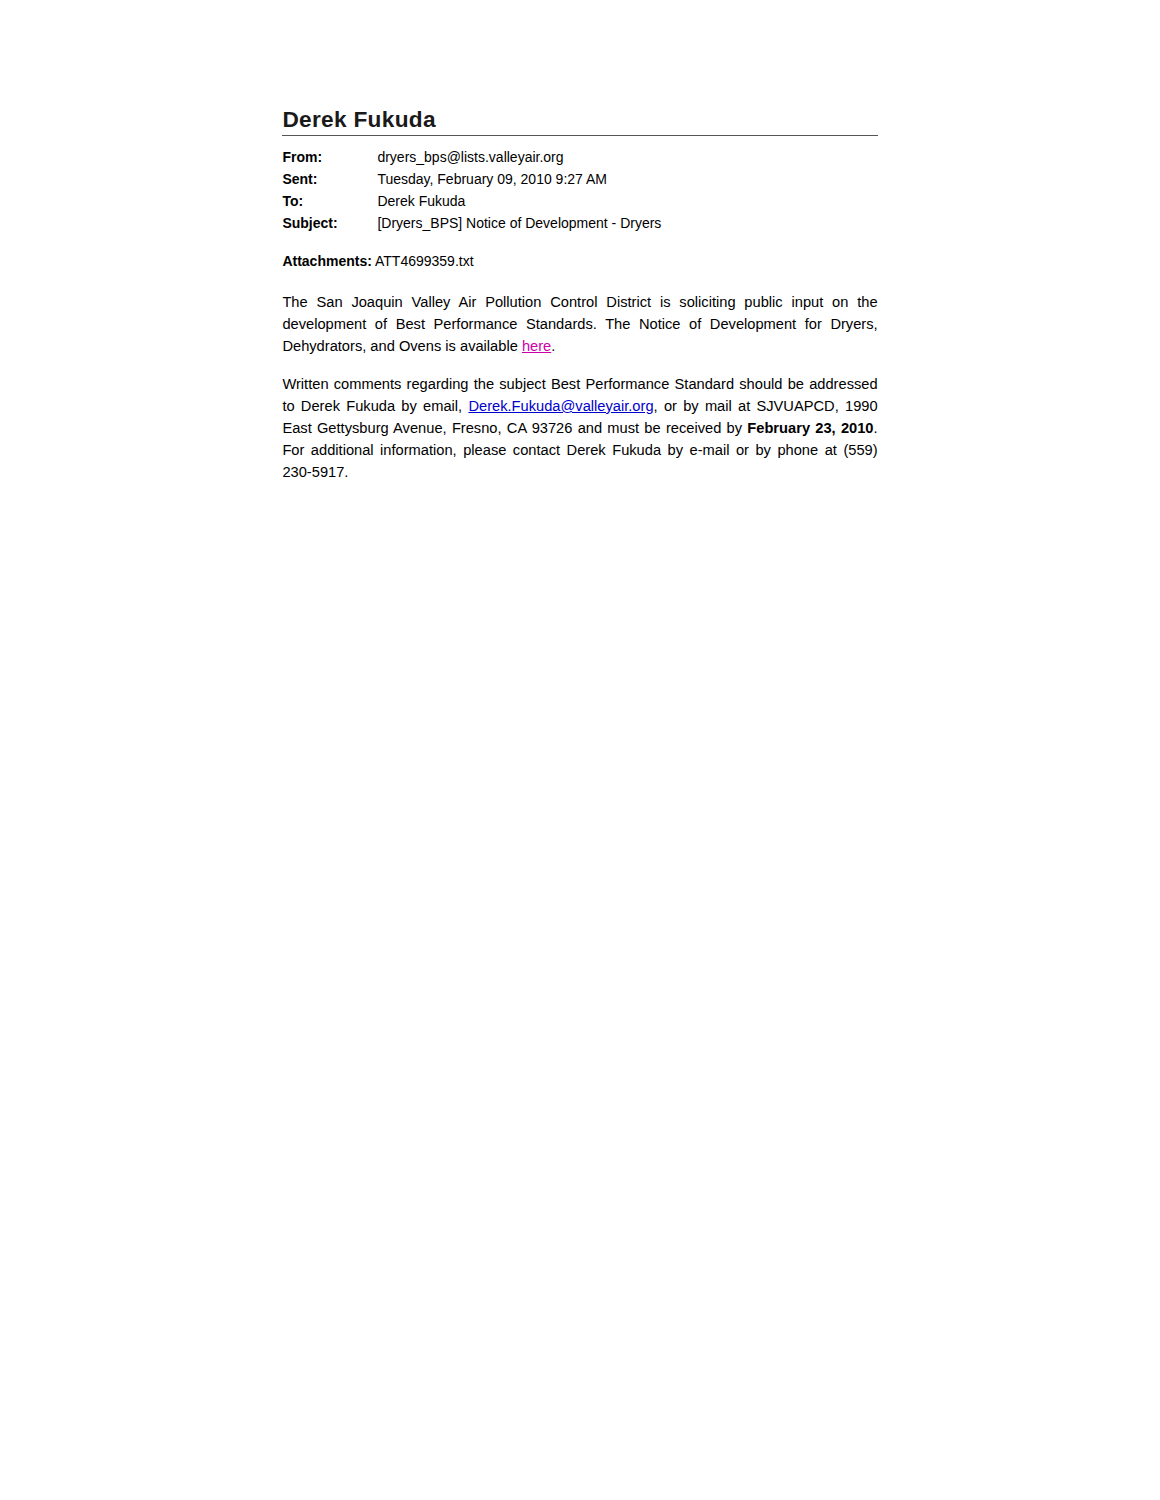Derek Fukuda
| From: | dryers_bps@lists.valleyair.org |
| Sent: | Tuesday, February 09, 2010 9:27 AM |
| To: | Derek Fukuda |
| Subject: | [Dryers_BPS] Notice of Development - Dryers |
Attachments: ATT4699359.txt
The San Joaquin Valley Air Pollution Control District is soliciting public input on the development of Best Performance Standards. The Notice of Development for Dryers, Dehydrators, and Ovens is available here.
Written comments regarding the subject Best Performance Standard should be addressed to Derek Fukuda by email, Derek.Fukuda@valleyair.org, or by mail at SJVUAPCD, 1990 East Gettysburg Avenue, Fresno, CA 93726 and must be received by February 23, 2010. For additional information, please contact Derek Fukuda by e-mail or by phone at (559) 230-5917.